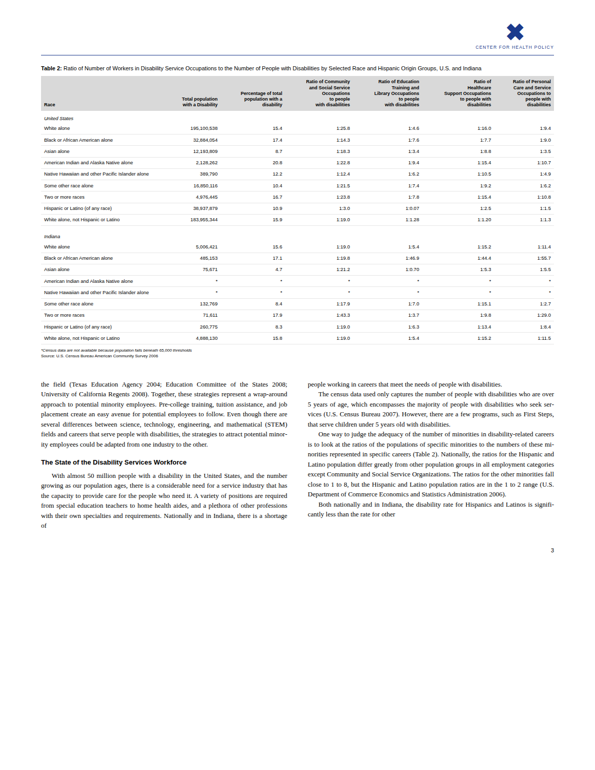✖ CENTER FOR HEALTH POLICY
Table 2: Ratio of Number of Workers in Disability Service Occupations to the Number of People with Disabilities by Selected Race and Hispanic Origin Groups, U.S. and Indiana
| Race | Total population with a Disability | Percentage of total population with a disability | Ratio of Community and Social Service Occupations to people with disabilities | Ratio of Education Training and Library Occupations to people with disabilities | Ratio of Healthcare Support Occupations to people with disabilities | Ratio of Personal Care and Service Occupations to people with disabilities |
| --- | --- | --- | --- | --- | --- | --- |
| United States |
| White alone | 195,100,538 | 15.4 | 1:25.8 | 1:4.6 | 1:16.0 | 1:9.4 |
| Black or African American alone | 32,884,054 | 17.4 | 1:14.3 | 1:7.6 | 1:7.7 | 1:9.0 |
| Asian alone | 12,193,809 | 8.7 | 1:18.3 | 1:3.4 | 1:8.8 | 1:3.5 |
| American Indian and Alaska Native alone | 2,128,262 | 20.8 | 1:22.8 | 1:9.4 | 1:15.4 | 1:10.7 |
| Native Hawaiian and other Pacific Islander alone | 389,790 | 12.2 | 1:12.4 | 1:6.2 | 1:10.5 | 1:4.9 |
| Some other race alone | 16,850,116 | 10.4 | 1:21.5 | 1:7.4 | 1:9.2 | 1:6.2 |
| Two or more races | 4,976,445 | 16.7 | 1:23.8 | 1:7.8 | 1:15.4 | 1:10.8 |
| Hispanic or Latino (of any race) | 38,937,879 | 10.9 | 1:3.0 | 1:0.07 | 1:2.5 | 1:1.5 |
| White alone, not Hispanic or Latino | 183,955,344 | 15.9 | 1:19.0 | 1:1.28 | 1:1.20 | 1:1.3 |
| Indiana |
| White alone | 5,006,421 | 15.6 | 1:19.0 | 1:5.4 | 1:15.2 | 1:11.4 |
| Black or African American alone | 485,153 | 17.1 | 1:19.8 | 1:46.9 | 1:44.4 | 1:55.7 |
| Asian alone | 75,671 | 4.7 | 1:21.2 | 1:0.70 | 1:5.3 | 1:5.5 |
| American Indian and Alaska Native alone | * | * | * | * | * | * |
| Native Hawaiian and other Pacific Islander alone | * | * | * | * | * | * |
| Some other race alone | 132,769 | 8.4 | 1:17.9 | 1:7.0 | 1:15.1 | 1:2.7 |
| Two or more races | 71,611 | 17.9 | 1:43.3 | 1:3.7 | 1:9.8 | 1:29.0 |
| Hispanic or Latino (of any race) | 260,775 | 8.3 | 1:19.0 | 1:6.3 | 1:13.4 | 1:8.4 |
| White alone, not Hispanic or Latino | 4,888,130 | 15.8 | 1:19.0 | 1:5.4 | 1:15.2 | 1:11.5 |
*Census data are not available because population falls beneath 65,000 thresholds
Source: U.S. Census Bureau American Community Survey 2006
the field (Texas Education Agency 2004; Education Committee of the States 2008; University of California Regents 2008). Together, these strategies represent a wrap-around approach to potential minority employees. Pre-college training, tuition assistance, and job placement create an easy avenue for potential employees to follow. Even though there are several differences between science, technology, engineering, and mathematical (STEM) fields and careers that serve people with disabilities, the strategies to attract potential minority employees could be adapted from one industry to the other.
The State of the Disability Services Workforce
With almost 50 million people with a disability in the United States, and the number growing as our population ages, there is a considerable need for a service industry that has the capacity to provide care for the people who need it. A variety of positions are required from special education teachers to home health aides, and a plethora of other professions with their own specialties and requirements. Nationally and in Indiana, there is a shortage of
people working in careers that meet the needs of people with disabilities.
The census data used only captures the number of people with disabilities who are over 5 years of age, which encompasses the majority of people with disabilities who seek services (U.S. Census Bureau 2007). However, there are a few programs, such as First Steps, that serve children under 5 years old with disabilities.
One way to judge the adequacy of the number of minorities in disability-related careers is to look at the ratios of the populations of specific minorities to the numbers of these minorities represented in specific careers (Table 2). Nationally, the ratios for the Hispanic and Latino population differ greatly from other population groups in all employment categories except Community and Social Service Organizations. The ratios for the other minorities fall close to 1 to 8, but the Hispanic and Latino population ratios are in the 1 to 2 range (U.S. Department of Commerce Economics and Statistics Administration 2006).
Both nationally and in Indiana, the disability rate for Hispanics and Latinos is significantly less than the rate for other
3